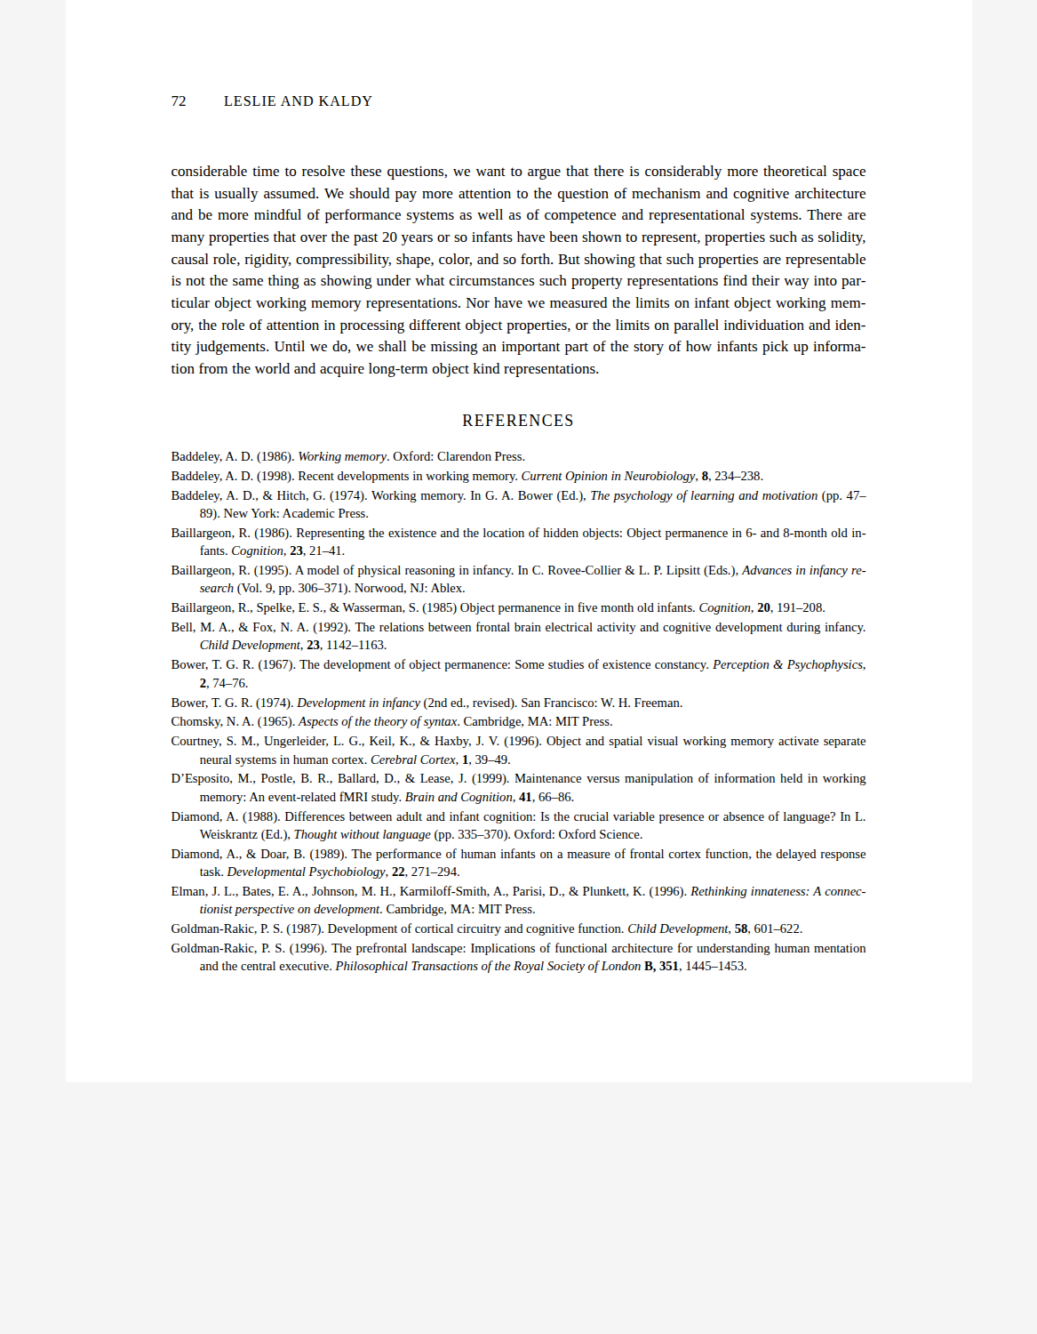72 LESLIE AND KALDY
considerable time to resolve these questions, we want to argue that there is considerably more theoretical space that is usually assumed. We should pay more attention to the question of mechanism and cognitive architecture and be more mindful of performance systems as well as of competence and representational systems. There are many properties that over the past 20 years or so infants have been shown to represent, properties such as solidity, causal role, rigidity, compressibility, shape, color, and so forth. But showing that such properties are representable is not the same thing as showing under what circumstances such property representations find their way into particular object working memory representations. Nor have we measured the limits on infant object working memory, the role of attention in processing different object properties, or the limits on parallel individuation and identity judgements. Until we do, we shall be missing an important part of the story of how infants pick up information from the world and acquire long-term object kind representations.
REFERENCES
Baddeley, A. D. (1986). Working memory. Oxford: Clarendon Press.
Baddeley, A. D. (1998). Recent developments in working memory. Current Opinion in Neurobiology, 8, 234–238.
Baddeley, A. D., & Hitch, G. (1974). Working memory. In G. A. Bower (Ed.), The psychology of learning and motivation (pp. 47–89). New York: Academic Press.
Baillargeon, R. (1986). Representing the existence and the location of hidden objects: Object permanence in 6- and 8-month old infants. Cognition, 23, 21–41.
Baillargeon, R. (1995). A model of physical reasoning in infancy. In C. Rovee-Collier & L. P. Lipsitt (Eds.), Advances in infancy research (Vol. 9, pp. 306–371). Norwood, NJ: Ablex.
Baillargeon, R., Spelke, E. S., & Wasserman, S. (1985) Object permanence in five month old infants. Cognition, 20, 191–208.
Bell, M. A., & Fox, N. A. (1992). The relations between frontal brain electrical activity and cognitive development during infancy. Child Development, 23, 1142–1163.
Bower, T. G. R. (1967). The development of object permanence: Some studies of existence constancy. Perception & Psychophysics, 2, 74–76.
Bower, T. G. R. (1974). Development in infancy (2nd ed., revised). San Francisco: W. H. Freeman.
Chomsky, N. A. (1965). Aspects of the theory of syntax. Cambridge, MA: MIT Press.
Courtney, S. M., Ungerleider, L. G., Keil, K., & Haxby, J. V. (1996). Object and spatial visual working memory activate separate neural systems in human cortex. Cerebral Cortex, 1, 39–49.
D’Esposito, M., Postle, B. R., Ballard, D., & Lease, J. (1999). Maintenance versus manipulation of information held in working memory: An event-related fMRI study. Brain and Cognition, 41, 66–86.
Diamond, A. (1988). Differences between adult and infant cognition: Is the crucial variable presence or absence of language? In L. Weiskrantz (Ed.), Thought without language (pp. 335–370). Oxford: Oxford Science.
Diamond, A., & Doar, B. (1989). The performance of human infants on a measure of frontal cortex function, the delayed response task. Developmental Psychobiology, 22, 271–294.
Elman, J. L., Bates, E. A., Johnson, M. H., Karmiloff-Smith, A., Parisi, D., & Plunkett, K. (1996). Rethinking innateness: A connectionist perspective on development. Cambridge, MA: MIT Press.
Goldman-Rakic, P. S. (1987). Development of cortical circuitry and cognitive function. Child Development, 58, 601–622.
Goldman-Rakic, P. S. (1996). The prefrontal landscape: Implications of functional architecture for understanding human mentation and the central executive. Philosophical Transactions of the Royal Society of London B, 351, 1445–1453.